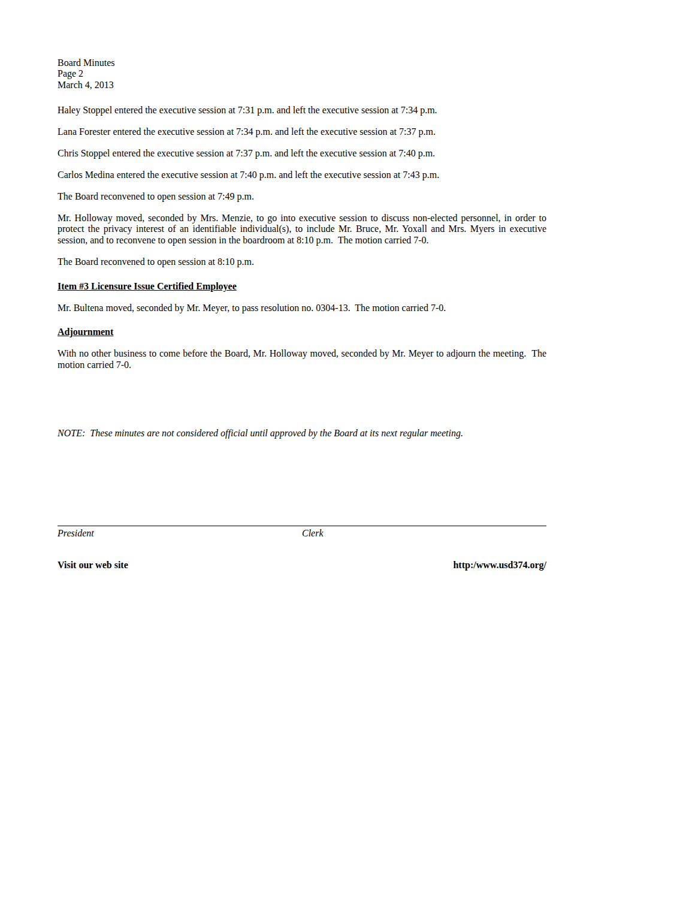Board Minutes
Page 2
March 4, 2013
Haley Stoppel entered the executive session at 7:31 p.m. and left the executive session at 7:34 p.m.
Lana Forester entered the executive session at 7:34 p.m. and left the executive session at 7:37 p.m.
Chris Stoppel entered the executive session at 7:37 p.m. and left the executive session at 7:40 p.m.
Carlos Medina entered the executive session at 7:40 p.m. and left the executive session at 7:43 p.m.
The Board reconvened to open session at 7:49 p.m.
Mr. Holloway moved, seconded by Mrs. Menzie, to go into executive session to discuss non-elected personnel, in order to protect the privacy interest of an identifiable individual(s), to include Mr. Bruce, Mr. Yoxall and Mrs. Myers in executive session, and to reconvene to open session in the boardroom at 8:10 p.m. The motion carried 7-0.
The Board reconvened to open session at 8:10 p.m.
Item #3 Licensure Issue Certified Employee
Mr. Bultena moved, seconded by Mr. Meyer, to pass resolution no. 0304-13. The motion carried 7-0.
Adjournment
With no other business to come before the Board, Mr. Holloway moved, seconded by Mr. Meyer to adjourn the meeting. The motion carried 7-0.
NOTE: These minutes are not considered official until approved by the Board at its next regular meeting.
President Clerk
Visit our web site http:/www.usd374.org/